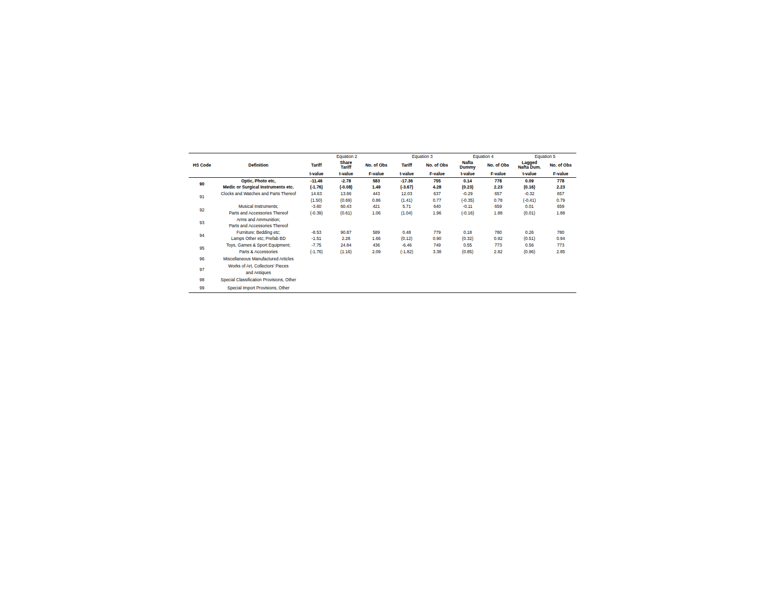| | | Equation 2 | Equation 3 | Equation 4 | Equation 5 |
| --- | --- | --- | --- | --- | --- |
| HS Code | Definition | Tariff | Share Tariff | No. of Obs | Tariff | No. of Obs | Nafta Dummy | No. of Obs | Lagged Nafta Dum. | No. of Obs |
| | | t-value | t-value | F-value | t-value | F-value | t-value | F-value | t-value | F-value |
| 90 | Optic, Photo etc, | -11.46 | -2.78 | 583 | -17.36 | 755 | 0.14 | 778 | 0.09 | 778 |
| Medic or Surgical Instruments etc. | (-1.76) | (-0.08) | 1.49 | (-3.67) | 4.28 | (0.23) | 2.23 | (0.16) | 2.23 |
| 91 | Clocks and Watches and Parts Thereof | 14.63 | 13.66 | 443 | 12.03 | 637 | -0.29 | 657 | -0.32 | 657 |
| | (1.50) | (0.69) | 0.86 | (1.41) | 0.77 | (-0.35) | 0.78 | (-0.41) | 0.79 |
| 92 | Musical Instruments; | -3.60 | 60.43 | 421 | 5.71 | 640 | -0.11 | 659 | 0.01 | 659 |
| Parts and Accessories Thereof | (-0.39) | (0.61) | 1.06 | (1.04) | 1.96 | (-0.16) | 1.88 | (0.01) | 1.88 |
| 93 | Arms and Ammunition; | | | | | | | | | |
| Parts and Accessories Thereof | | | | | | | | | |
| 94 | Furniture; Bedding etc; | -8.53 | 90.87 | 589 | 0.48 | 779 | 0.18 | 780 | 0.26 | 780 |
| Lamps Other etc; Prefab BD | -1.51 | 2.28 | 1.66 | (0.12) | 0.90 | (0.32) | 0.92 | (0.51) | 0.94 |
| 95 | Toys, Games & Sport Equipment; | -7.75 | 24.84 | 436 | -6.46 | 749 | 0.55 | 773 | 0.56 | 773 |
| Parts & Accessories | (-1.76) | (1.16) | 2.09 | (-1.82) | 3.38 | (0.85) | 2.82 | (0.96) | 2.85 |
| 96 | Miscellaneous Manufactured Articles | | | | | | | | | |
| 97 | Works of Art, Collectors' Pieces | | | | | | | | | |
| and Antiques | | | | | | | | | |
| 98 | Special Classification Provisions, Other | | | | | | | | | |
| 99 | Special Import Provisions, Other | | | | | | | | | |